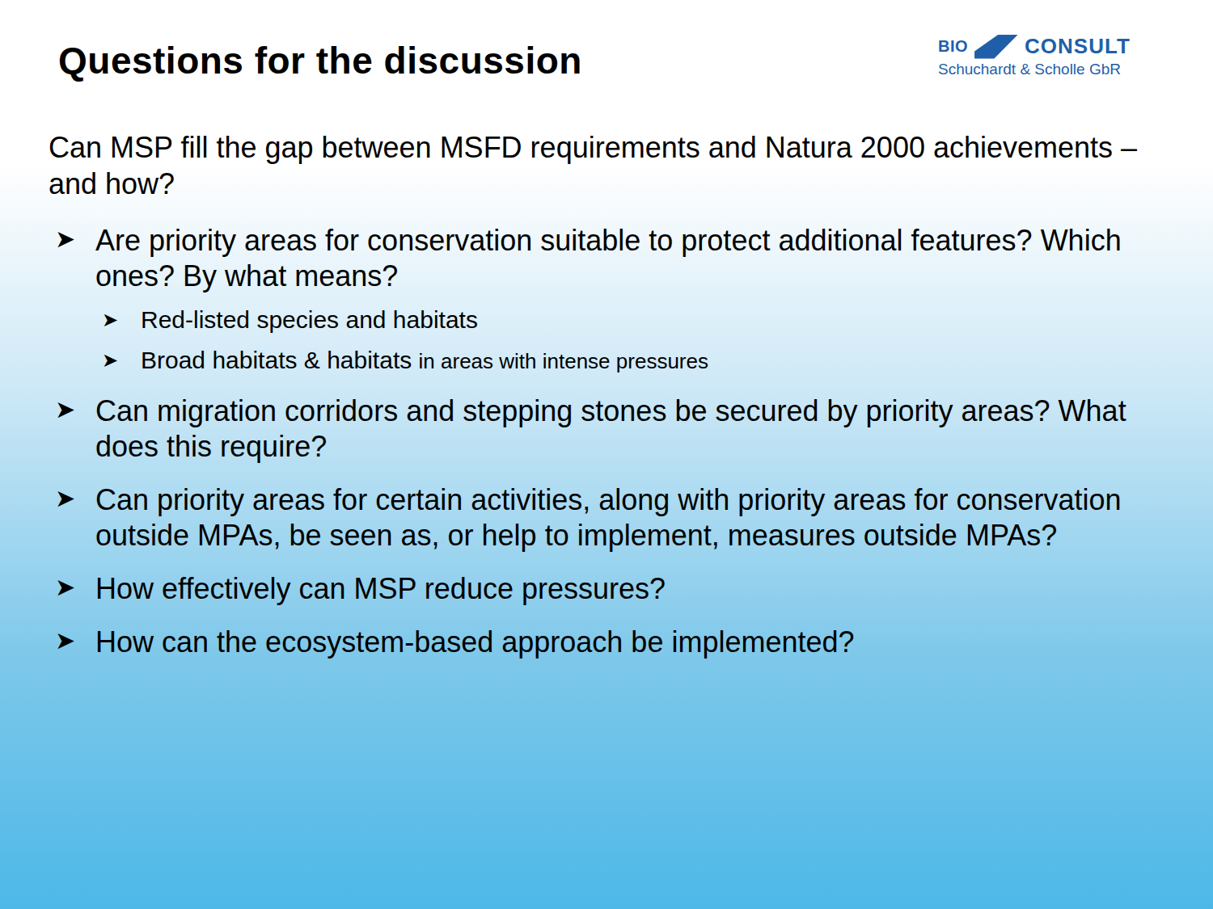Questions for the discussion
BIO CONSULT
Schuchardt & Scholle GbR
Can MSP fill the gap between MSFD requirements and Natura 2000 achievements – and how?
Are priority areas for conservation suitable to protect additional features? Which ones? By what means?
Red-listed species and habitats
Broad habitats & habitats in areas with intense pressures
Can migration corridors and stepping stones be secured by priority areas? What does this require?
Can priority areas for certain activities, along with priority areas for conservation outside MPAs, be seen as, or help to implement, measures outside MPAs?
How effectively can MSP reduce pressures?
How can the ecosystem-based approach be implemented?